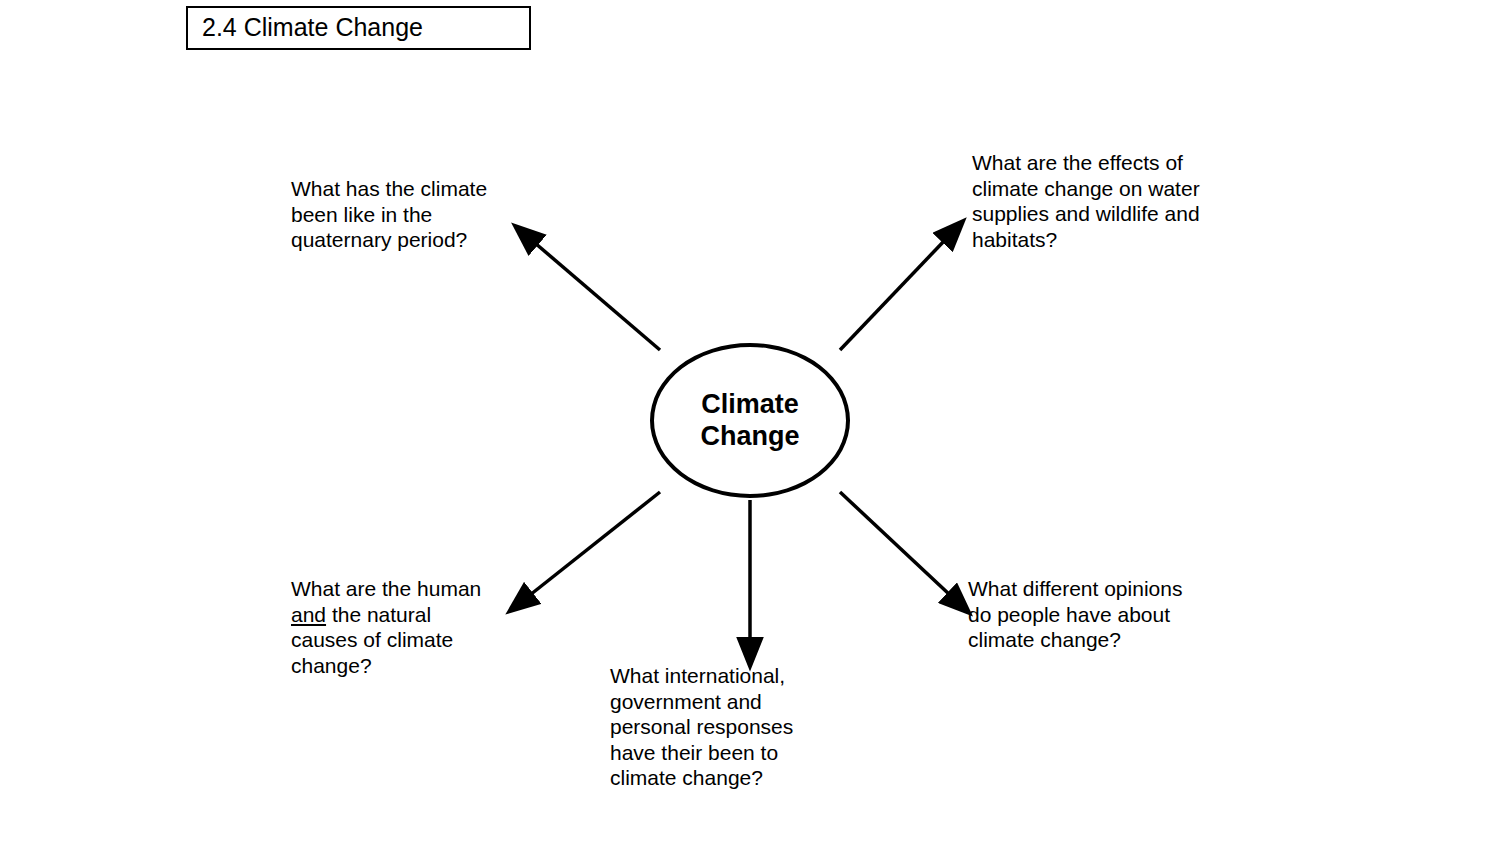2.4 Climate Change
Climate
Change
What has the climate been like in the quaternary period?
What are the effects of climate change on water supplies and wildlife and habitats?
What are the human and the natural causes of climate change?
What international, government and personal responses have their been to climate change?
What different opinions do people have about climate change?